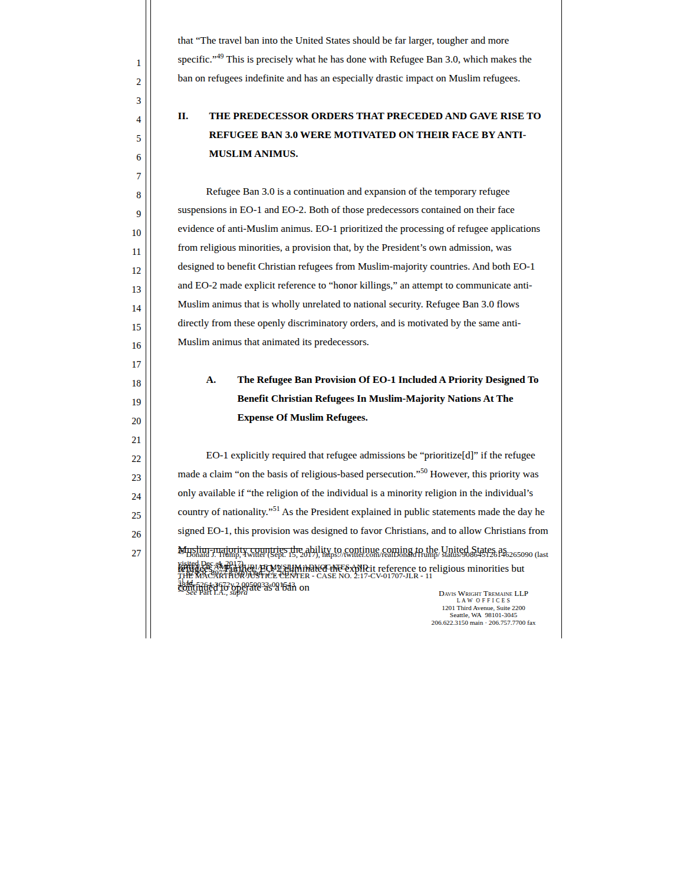1
2
3
4
5
6
7
8
9
10
11
12
13
14
15
16
17
18
19
20
21
22
23
24
25
26
27
that “The travel ban into the United States should be far larger, tougher and more specific.”49 This is precisely what he has done with Refugee Ban 3.0, which makes the ban on refugees indefinite and has an especially drastic impact on Muslim refugees.
| II. | THE PREDECESSOR ORDERS THAT PRECEDED AND GAVE RISE TO REFUGEE BAN 3.0 WERE MOTIVATED ON THEIR FACE BY ANTI-MUSLIM ANIMUS. |
Refugee Ban 3.0 is a continuation and expansion of the temporary refugee suspensions in EO-1 and EO-2. Both of those predecessors contained on their face evidence of anti-Muslim animus. EO-1 prioritized the processing of refugee applications from religious minorities, a provision that, by the President’s own admission, was designed to benefit Christian refugees from Muslim-majority countries. And both EO-1 and EO-2 made explicit reference to “honor killings,” an attempt to communicate anti-Muslim animus that is wholly unrelated to national security. Refugee Ban 3.0 flows directly from these openly discriminatory orders, and is motivated by the same anti-Muslim animus that animated its predecessors.
| A. | The Refugee Ban Provision Of EO-1 Included A Priority Designed To Benefit Christian Refugees In Muslim-Majority Nations At The Expense Of Muslim Refugees. |
EO-1 explicitly required that refugee admissions be “prioritize[d]” if the refugee made a claim “on the basis of religious-based persecution.”50 However, this priority was only available if “the religion of the individual is a minority religion in the individual’s country of nationality.”51 As the President explained in public statements made the day he signed EO-1, this provision was designed to favor Christians, and to allow Christians from Muslim-majority countries the ability to continue coming to the United States as refugees.52 Further, EO-2 eliminated the explicit reference to religious minorities but continued to operate as a ban on
49 Donald J. Trump, Twitter (Sept. 15, 2017), https://twitter.com/realDonaldTrump/ status/908645126146265090 (last visited Dec. 4, 2017).
50 82 F.R. 8977 § 5(b) (Jan. 27, 2017).
51 Id.
52 See Part I.A., supra
BRIEF OF AMICI CURIAE MUSLIM ADVOCATES AND
THE MACARTHUR JUSTICE CENTER - CASE NO. 2:17-CV-01707-JLR - 11
4825-5264-3672v.2 0050033-001543
Davis Wright Tremaine LLP
L A W O F F I C E S
1201 Third Avenue, Suite 2200
Seattle, WA 98101-3045
206.622.3150 main · 206.757.7700 fax